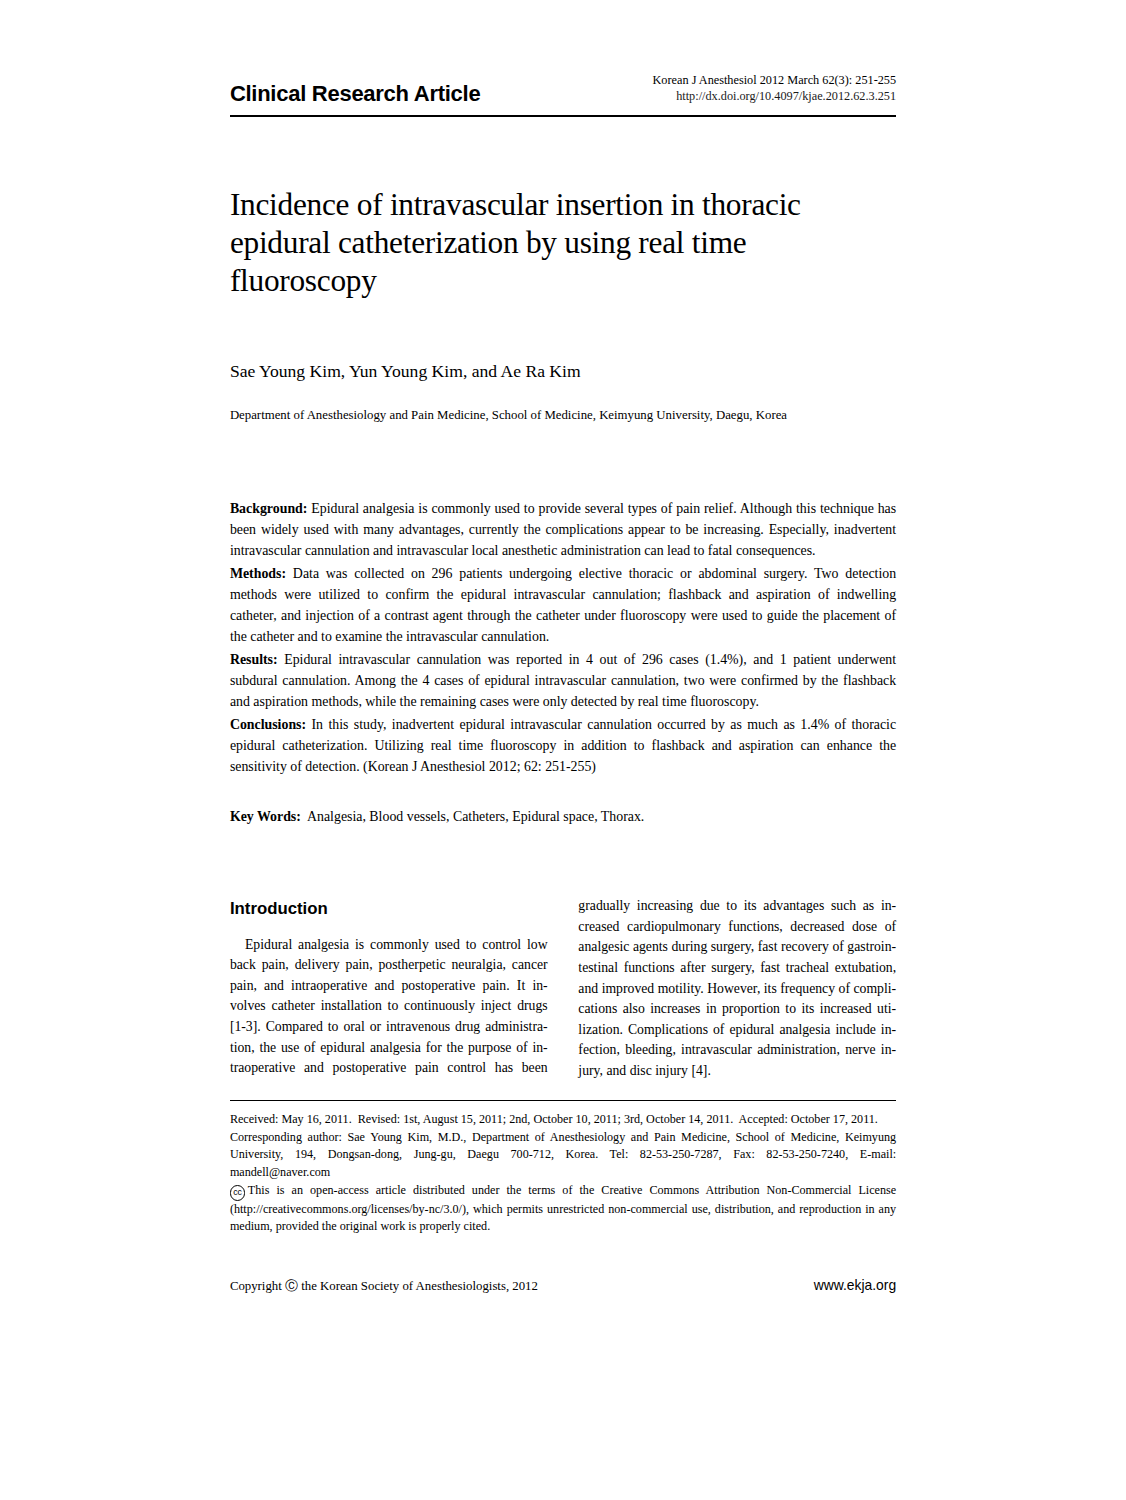Clinical Research Article
Korean J Anesthesiol 2012 March 62(3): 251-255
http://dx.doi.org/10.4097/kjae.2012.62.3.251
Incidence of intravascular insertion in thoracic epidural catheterization by using real time fluoroscopy
Sae Young Kim, Yun Young Kim, and Ae Ra Kim
Department of Anesthesiology and Pain Medicine, School of Medicine, Keimyung University, Daegu, Korea
Background: Epidural analgesia is commonly used to provide several types of pain relief. Although this technique has been widely used with many advantages, currently the complications appear to be increasing. Especially, inadvertent intravascular cannulation and intravascular local anesthetic administration can lead to fatal consequences.
Methods: Data was collected on 296 patients undergoing elective thoracic or abdominal surgery. Two detection methods were utilized to confirm the epidural intravascular cannulation; flashback and aspiration of indwelling catheter, and injection of a contrast agent through the catheter under fluoroscopy were used to guide the placement of the catheter and to examine the intravascular cannulation.
Results: Epidural intravascular cannulation was reported in 4 out of 296 cases (1.4%), and 1 patient underwent subdural cannulation. Among the 4 cases of epidural intravascular cannulation, two were confirmed by the flashback and aspiration methods, while the remaining cases were only detected by real time fluoroscopy.
Conclusions: In this study, inadvertent epidural intravascular cannulation occurred by as much as 1.4% of thoracic epidural catheterization. Utilizing real time fluoroscopy in addition to flashback and aspiration can enhance the sensitivity of detection. (Korean J Anesthesiol 2012; 62: 251-255)
Key Words: Analgesia, Blood vessels, Catheters, Epidural space, Thorax.
Introduction
Epidural analgesia is commonly used to control low back pain, delivery pain, postherpetic neuralgia, cancer pain, and intraoperative and postoperative pain. It involves catheter installation to continuously inject drugs [1-3]. Compared to oral or intravenous drug administration, the use of epidural analgesia for the purpose of intraoperative and postoperative pain control has been gradually increasing due to its advantages such as increased cardiopulmonary functions, decreased dose of analgesic agents during surgery, fast recovery of gastrointestinal functions after surgery, fast tracheal extubation, and improved motility. However, its frequency of complications also increases in proportion to its increased utilization. Complications of epidural analgesia include infection, bleeding, intravascular administration, nerve injury, and disc injury [4].
Received: May 16, 2011. Revised: 1st, August 15, 2011; 2nd, October 10, 2011; 3rd, October 14, 2011. Accepted: October 17, 2011.
Corresponding author: Sae Young Kim, M.D., Department of Anesthesiology and Pain Medicine, School of Medicine, Keimyung University, 194, Dongsan-dong, Jung-gu, Daegu 700-712, Korea. Tel: 82-53-250-7287, Fax: 82-53-250-7240, E-mail: mandell@naver.com
cc This is an open-access article distributed under the terms of the Creative Commons Attribution Non-Commercial License (http://creativecommons.org/licenses/by-nc/3.0/), which permits unrestricted non-commercial use, distribution, and reproduction in any medium, provided the original work is properly cited.
Copyright Ⓒ the Korean Society of Anesthesiologists, 2012
www.ekja.org